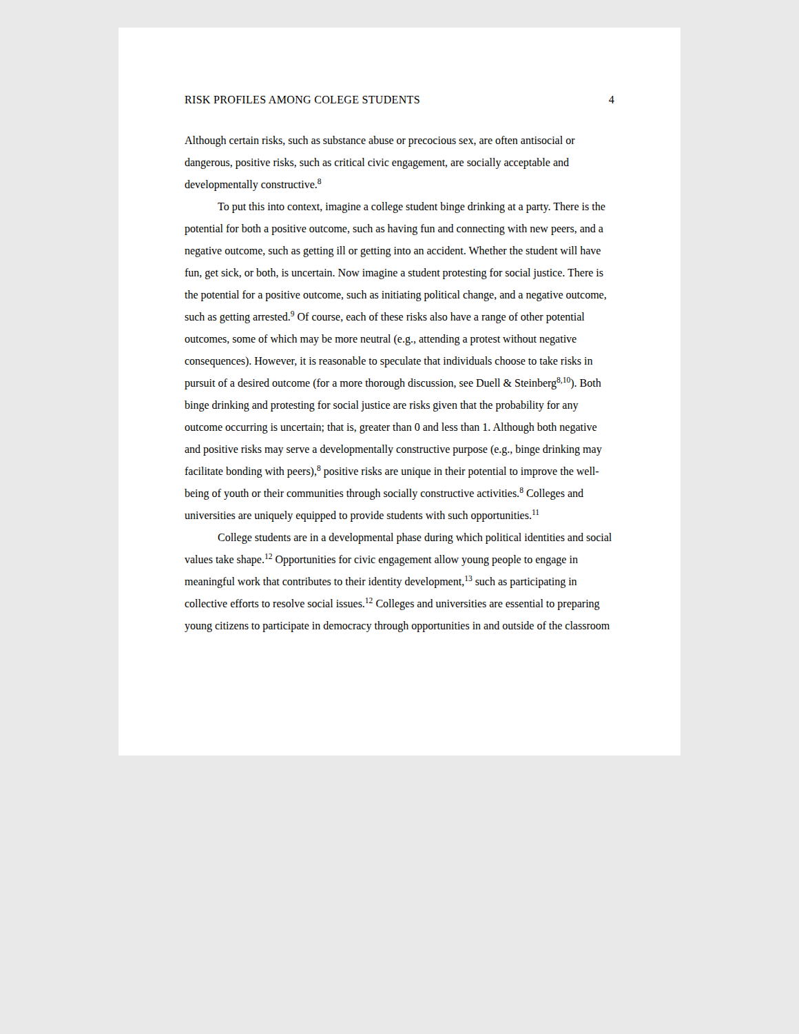Risk Profiles Among Colege Students 4
Although certain risks, such as substance abuse or precocious sex, are often antisocial or dangerous, positive risks, such as critical civic engagement, are socially acceptable and developmentally constructive.8
To put this into context, imagine a college student binge drinking at a party. There is the potential for both a positive outcome, such as having fun and connecting with new peers, and a negative outcome, such as getting ill or getting into an accident. Whether the student will have fun, get sick, or both, is uncertain. Now imagine a student protesting for social justice. There is the potential for a positive outcome, such as initiating political change, and a negative outcome, such as getting arrested.9 Of course, each of these risks also have a range of other potential outcomes, some of which may be more neutral (e.g., attending a protest without negative consequences). However, it is reasonable to speculate that individuals choose to take risks in pursuit of a desired outcome (for a more thorough discussion, see Duell & Steinberg8,10). Both binge drinking and protesting for social justice are risks given that the probability for any outcome occurring is uncertain; that is, greater than 0 and less than 1. Although both negative and positive risks may serve a developmentally constructive purpose (e.g., binge drinking may facilitate bonding with peers),8 positive risks are unique in their potential to improve the well-being of youth or their communities through socially constructive activities.8 Colleges and universities are uniquely equipped to provide students with such opportunities.11
College students are in a developmental phase during which political identities and social values take shape.12 Opportunities for civic engagement allow young people to engage in meaningful work that contributes to their identity development,13 such as participating in collective efforts to resolve social issues.12 Colleges and universities are essential to preparing young citizens to participate in democracy through opportunities in and outside of the classroom